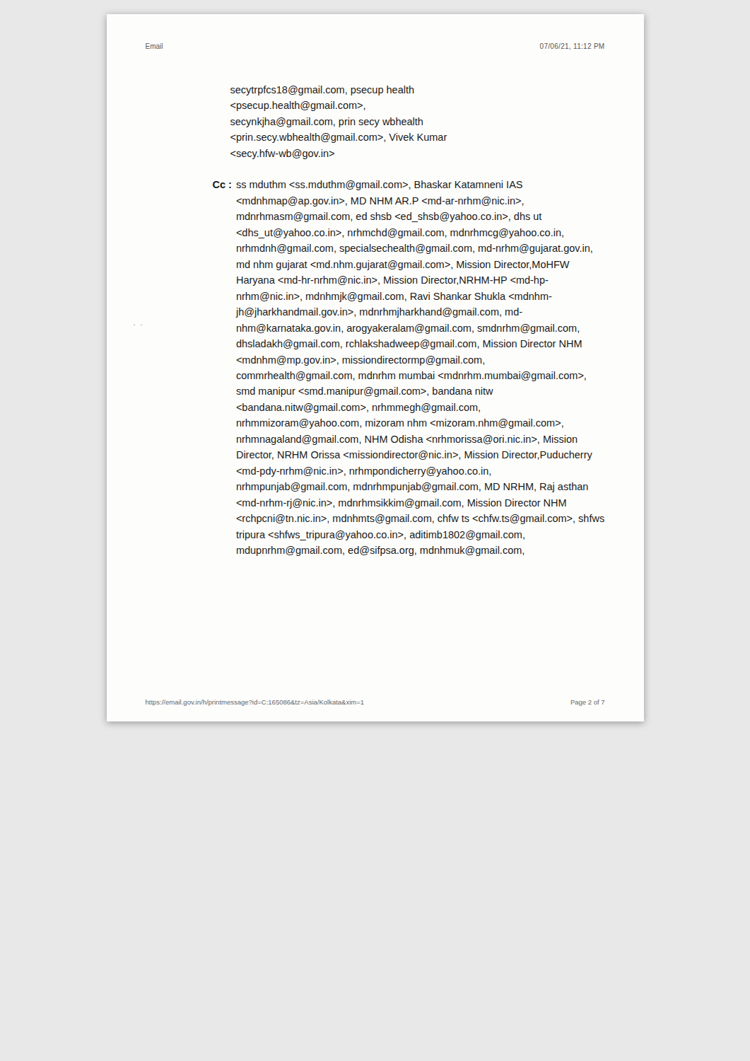Email
07/06/21, 11:12 PM
. .
secytrpfcs18@gmail.com, psecup health
<psecup.health@gmail.com>,
secynkjha@gmail.com, prin secy wbhealth
<prin.secy.wbhealth@gmail.com>, Vivek Kumar
<secy.hfw-wb@gov.in>
Cc :
ss mduthm <ss.mduthm@gmail.com>, Bhaskar Katamneni IAS <mdnhmap@ap.gov.in>, MD NHM AR.P <md-ar-nrhm@nic.in>, mdnrhmasm@gmail.com, ed shsb <ed_shsb@yahoo.co.in>, dhs ut <dhs_ut@yahoo.co.in>, nrhmchd@gmail.com, mdnrhmcg@yahoo.co.in, nrhmdnh@gmail.com, specialsechealth@gmail.com, md-nrhm@gujarat.gov.in, md nhm gujarat <md.nhm.gujarat@gmail.com>, Mission Director,MoHFW Haryana <md-hr-nrhm@nic.in>, Mission Director,NRHM-HP <md-hp-nrhm@nic.in>, mdnhmjk@gmail.com, Ravi Shankar Shukla <mdnhm-jh@jharkhandmail.gov.in>, mdnrhmjharkhand@gmail.com, md-nhm@karnataka.gov.in, arogyakeralam@gmail.com, smdnrhm@gmail.com, dhsladakh@gmail.com, rchlakshadweep@gmail.com, Mission Director NHM <mdnhm@mp.gov.in>, missiondirectormp@gmail.com, commrhealth@gmail.com, mdnrhm mumbai <mdnrhm.mumbai@gmail.com>, smd manipur <smd.manipur@gmail.com>, bandana nitw <bandana.nitw@gmail.com>, nrhmmegh@gmail.com, nrhmmizoram@yahoo.com, mizoram nhm <mizoram.nhm@gmail.com>, nrhmnagaland@gmail.com, NHM Odisha <nrhmorissa@ori.nic.in>, Mission Director, NRHM Orissa <missiondirector@nic.in>, Mission Director,Puducherry <md-pdy-nrhm@nic.in>, nrhmpondicherry@yahoo.co.in, nrhmpunjab@gmail.com, mdnrhmpunjab@gmail.com, MD NRHM, Raj asthan <md-nrhm-rj@nic.in>, mdnrhmsikkim@gmail.com, Mission Director NHM <rchpcni@tn.nic.in>, mdnhmts@gmail.com, chfw ts <chfw.ts@gmail.com>, shfws tripura <shfws_tripura@yahoo.co.in>, aditimb1802@gmail.com, mdupnrhm@gmail.com, ed@sifpsa.org, mdnhmuk@gmail.com,
https://email.gov.in/h/printmessage?id=C:165086&tz=Asia/Kolkata&xim=1
Page 2 of 7